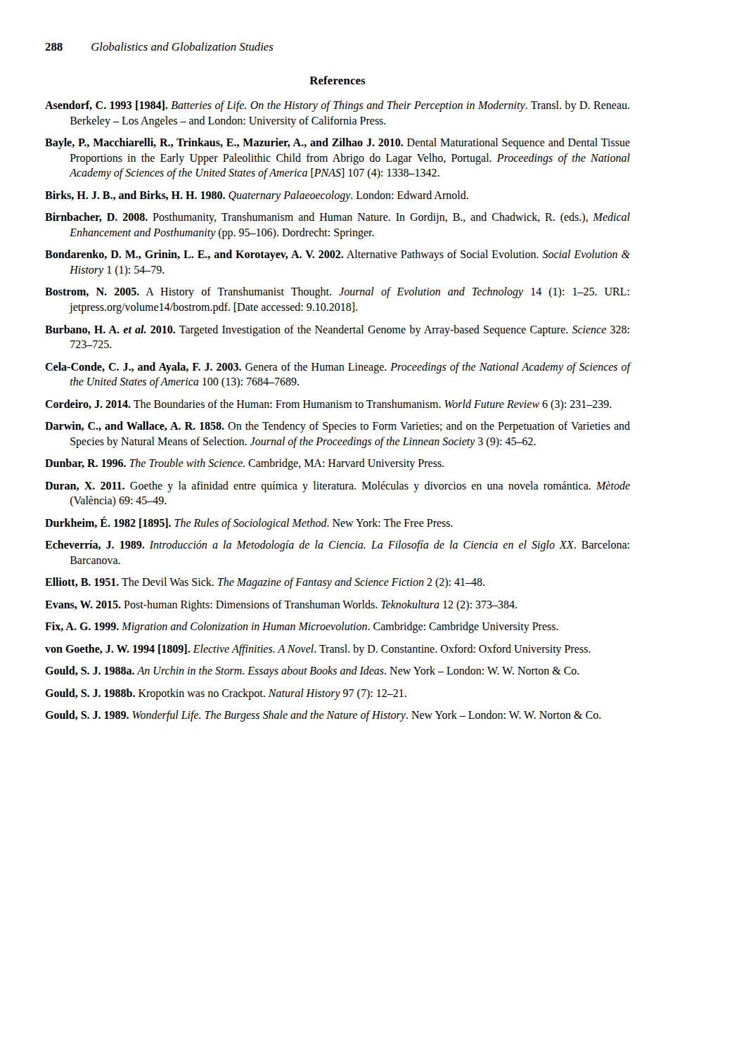288 Globalistics and Globalization Studies
References
Asendorf, C. 1993 [1984]. Batteries of Life. On the History of Things and Their Perception in Modernity. Transl. by D. Reneau. Berkeley – Los Angeles – and London: University of California Press.
Bayle, P., Macchiarelli, R., Trinkaus, E., Mazurier, A., and Zilhao J. 2010. Dental Maturational Sequence and Dental Tissue Proportions in the Early Upper Paleolithic Child from Abrigo do Lagar Velho, Portugal. Proceedings of the National Academy of Sciences of the United States of America [PNAS] 107 (4): 1338–1342.
Birks, H. J. B., and Birks, H. H. 1980. Quaternary Palaeoecology. London: Edward Arnold.
Birnbacher, D. 2008. Posthumanity, Transhumanism and Human Nature. In Gordijn, B., and Chadwick, R. (eds.), Medical Enhancement and Posthumanity (pp. 95–106). Dordrecht: Springer.
Bondarenko, D. M., Grinin, L. E., and Korotayev, A. V. 2002. Alternative Pathways of Social Evolution. Social Evolution & History 1 (1): 54–79.
Bostrom, N. 2005. A History of Transhumanist Thought. Journal of Evolution and Technology 14 (1): 1–25. URL: jetpress.org/volume14/bostrom.pdf. [Date accessed: 9.10.2018].
Burbano, H. A. et al. 2010. Targeted Investigation of the Neandertal Genome by Array-based Sequence Capture. Science 328: 723–725.
Cela-Conde, C. J., and Ayala, F. J. 2003. Genera of the Human Lineage. Proceedings of the National Academy of Sciences of the United States of America 100 (13): 7684–7689.
Cordeiro, J. 2014. The Boundaries of the Human: From Humanism to Transhumanism. World Future Review 6 (3): 231–239.
Darwin, C., and Wallace, A. R. 1858. On the Tendency of Species to Form Varieties; and on the Perpetuation of Varieties and Species by Natural Means of Selection. Journal of the Proceedings of the Linnean Society 3 (9): 45–62.
Dunbar, R. 1996. The Trouble with Science. Cambridge, MA: Harvard University Press.
Duran, X. 2011. Goethe y la afinidad entre química y literatura. Moléculas y divorcios en una novela romántica. Mètode (València) 69: 45–49.
Durkheim, É. 1982 [1895]. The Rules of Sociological Method. New York: The Free Press.
Echeverría, J. 1989. Introducción a la Metodología de la Ciencia. La Filosofía de la Ciencia en el Siglo XX. Barcelona: Barcanova.
Elliott, B. 1951. The Devil Was Sick. The Magazine of Fantasy and Science Fiction 2 (2): 41–48.
Evans, W. 2015. Post-human Rights: Dimensions of Transhuman Worlds. Teknokultura 12 (2): 373–384.
Fix, A. G. 1999. Migration and Colonization in Human Microevolution. Cambridge: Cambridge University Press.
von Goethe, J. W. 1994 [1809]. Elective Affinities. A Novel. Transl. by D. Constantine. Oxford: Oxford University Press.
Gould, S. J. 1988a. An Urchin in the Storm. Essays about Books and Ideas. New York – London: W. W. Norton & Co.
Gould, S. J. 1988b. Kropotkin was no Crackpot. Natural History 97 (7): 12–21.
Gould, S. J. 1989. Wonderful Life. The Burgess Shale and the Nature of History. New York – London: W. W. Norton & Co.